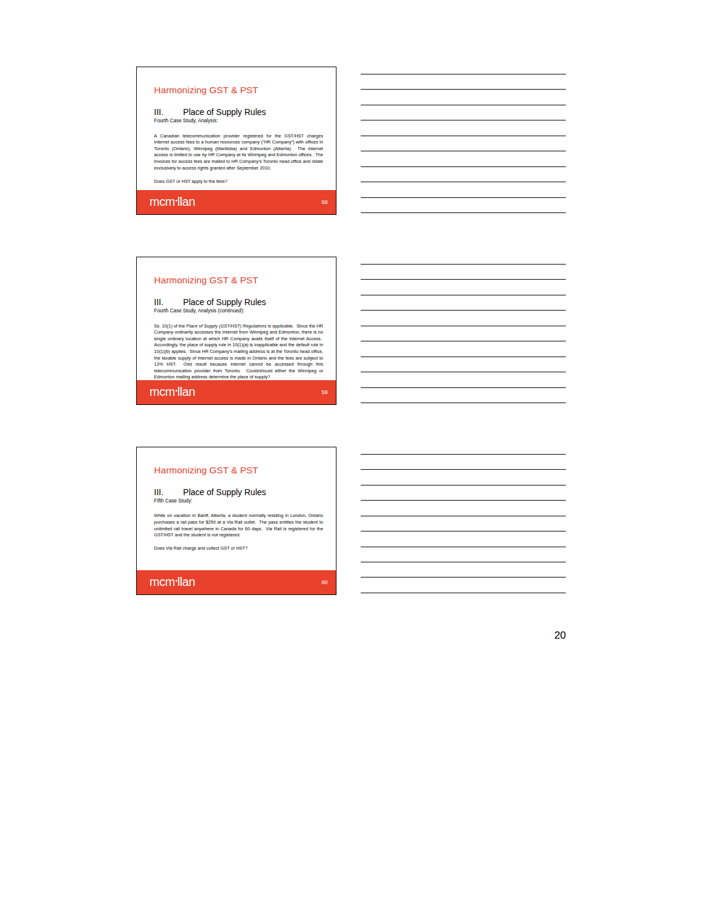Harmonizing GST & PST
III. Place of Supply Rules
Fourth Case Study, Analysis:
A Canadian telecommunication provider registered for the GST/HST charges internet access fees to a human resources company (“HR Company”) with offices in Toronto (Ontario), Winnipeg (Manitoba) and Edmonton (Alberta). The internet access is limited to use by HR Company at its Winnipeg and Edmonton offices. The invoices for access fees are mailed to HR Company’s Toronto head office and relate exclusively to access rights granted after September 2010.
Does GST or HST apply to the fees?
mcm llan 58
Harmonizing GST & PST
III. Place of Supply Rules
Fourth Case Study, Analysis (continued):
Ss. 10(1) of the Place of Supply (GST/HST) Regulations is applicable. Since the HR Company ordinarily accesses the Internet from Winnipeg and Edmonton, there is no single ordinary location at which HR Company avails itself of the Internet Access. Accordingly, the place of supply rule in 10(1)(a) is inapplicable and the default rule in 10(1)(b) applies. Since HR Company’s mailing address is at the Toronto head office, the taxable supply of internet access is made in Ontario and the fees are subject to 13% HST. Odd result because internet cannot be accessed through this telecommunication provider from Toronto. Could/should either the Winnipeg or Edmonton mailing address determine the place of supply?
mcm llan 59
Harmonizing GST & PST
III. Place of Supply Rules
Fifth Case Study:
While on vacation in Banff, Alberta, a student normally residing in London, Ontario purchases a rail pass for $250 at a Via Rail outlet. The pass entitles the student to unlimited rail travel anywhere in Canada for 60 days. Via Rail is registered for the GST/HST and the student is not registered.
Does Via Rail charge and collect GST or HST?
mcm llan 60
20